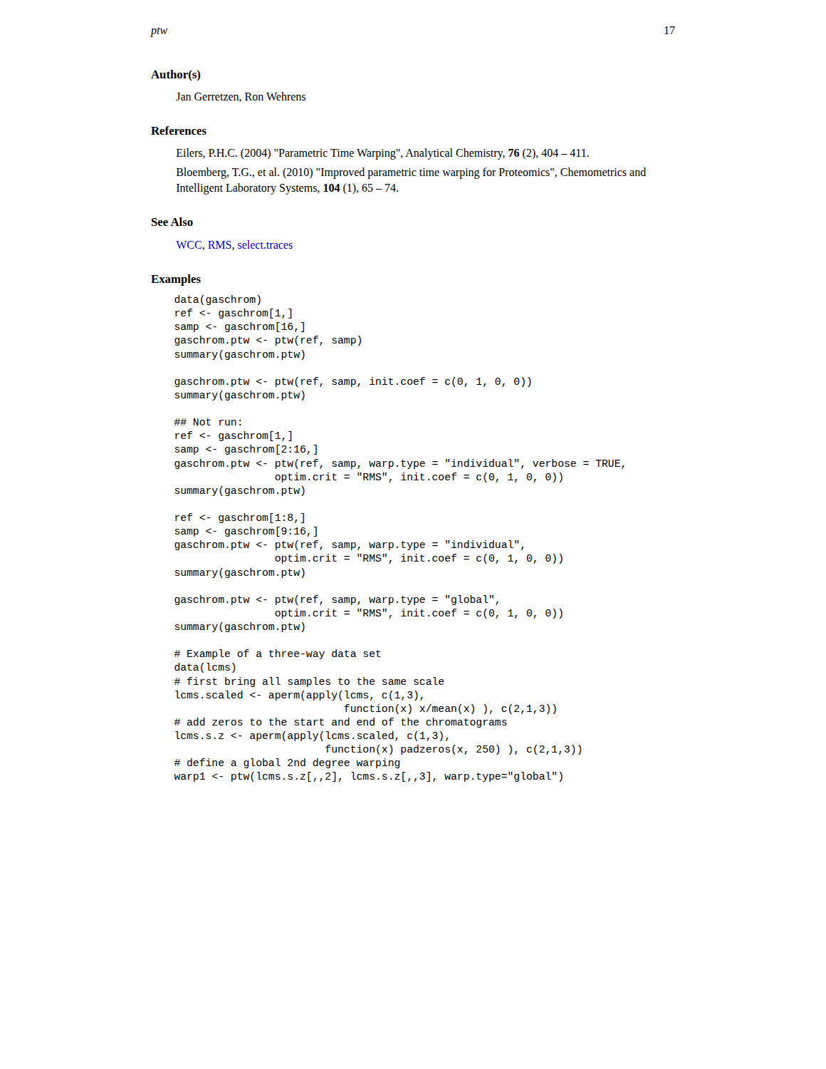ptw 17
Author(s)
Jan Gerretzen, Ron Wehrens
References
Eilers, P.H.C. (2004) "Parametric Time Warping", Analytical Chemistry, 76 (2), 404 – 411.
Bloemberg, T.G., et al. (2010) "Improved parametric time warping for Proteomics", Chemometrics and Intelligent Laboratory Systems, 104 (1), 65 – 74.
See Also
WCC, RMS, select.traces
Examples
data(gaschrom)
ref <- gaschrom[1,]
samp <- gaschrom[16,]
gaschrom.ptw <- ptw(ref, samp)
summary(gaschrom.ptw)

gaschrom.ptw <- ptw(ref, samp, init.coef = c(0, 1, 0, 0))
summary(gaschrom.ptw)

## Not run:
ref <- gaschrom[1,]
samp <- gaschrom[2:16,]
gaschrom.ptw <- ptw(ref, samp, warp.type = "individual", verbose = TRUE,
                optim.crit = "RMS", init.coef = c(0, 1, 0, 0))
summary(gaschrom.ptw)

ref <- gaschrom[1:8,]
samp <- gaschrom[9:16,]
gaschrom.ptw <- ptw(ref, samp, warp.type = "individual",
                optim.crit = "RMS", init.coef = c(0, 1, 0, 0))
summary(gaschrom.ptw)

gaschrom.ptw <- ptw(ref, samp, warp.type = "global",
                optim.crit = "RMS", init.coef = c(0, 1, 0, 0))
summary(gaschrom.ptw)

# Example of a three-way data set
data(lcms)
# first bring all samples to the same scale
lcms.scaled <- aperm(apply(lcms, c(1,3),
                           function(x) x/mean(x) ), c(2,1,3))
# add zeros to the start and end of the chromatograms
lcms.s.z <- aperm(apply(lcms.scaled, c(1,3),
                        function(x) padzeros(x, 250) ), c(2,1,3))
# define a global 2nd degree warping
warp1 <- ptw(lcms.s.z[,,2], lcms.s.z[,,3], warp.type="global")